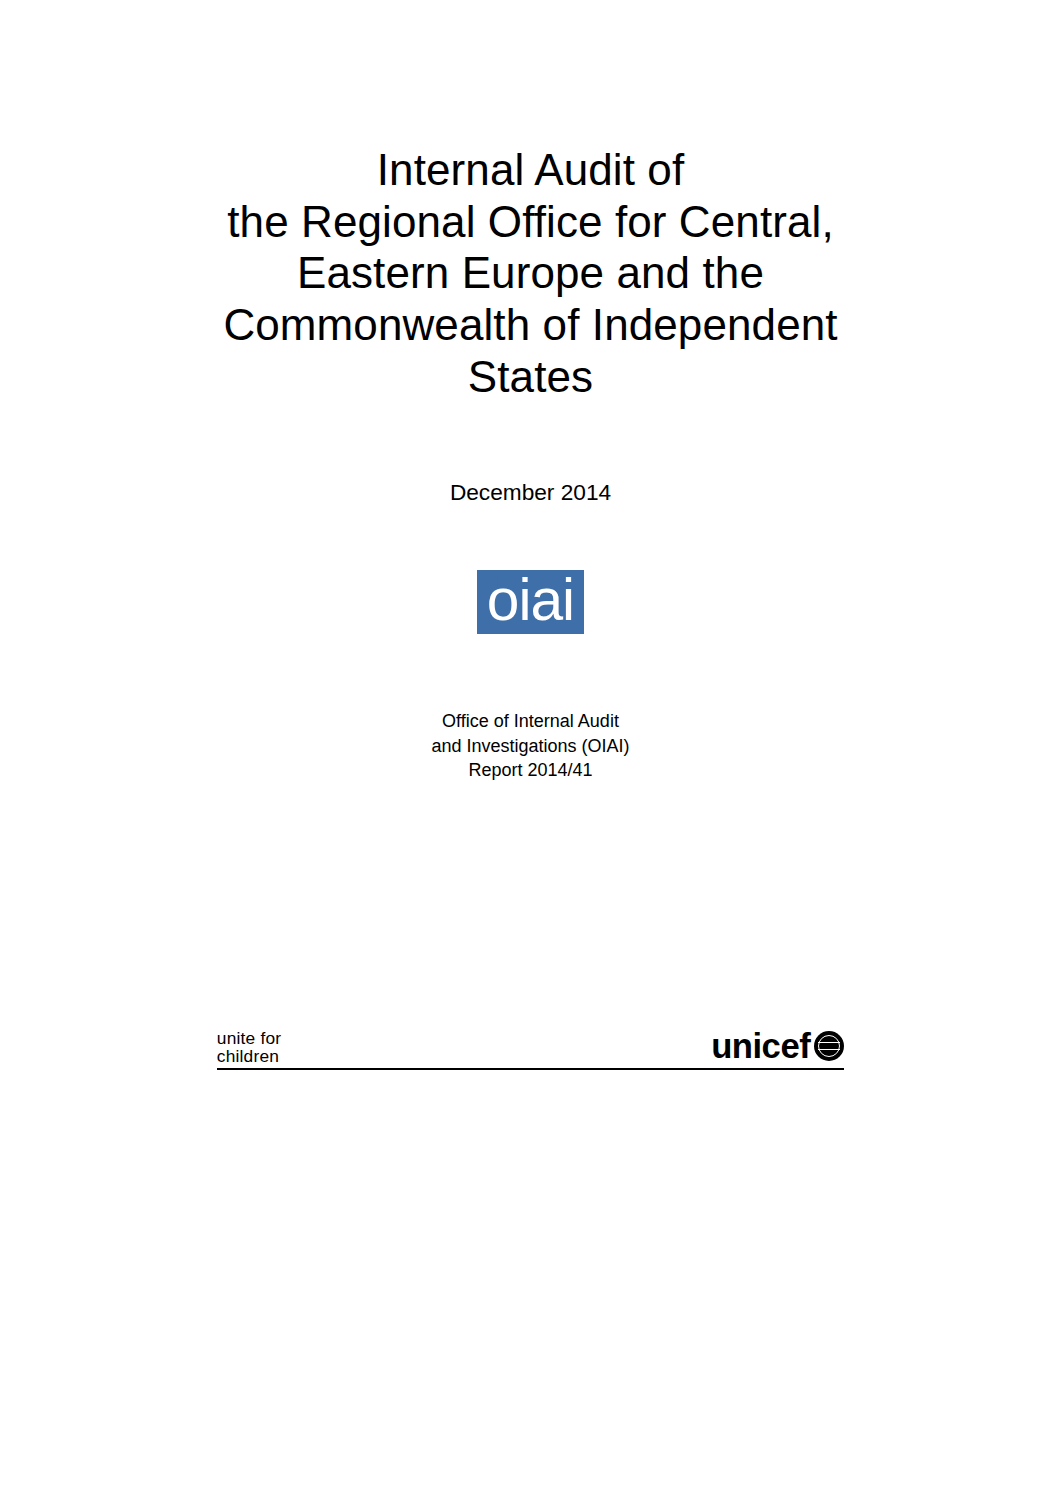Internal Audit of
the Regional Office for Central,
Eastern Europe and the
Commonwealth of Independent
States
December 2014
oiai
Office of Internal Audit
and Investigations (OIAI)
Report 2014/41
unite for
children
unicef